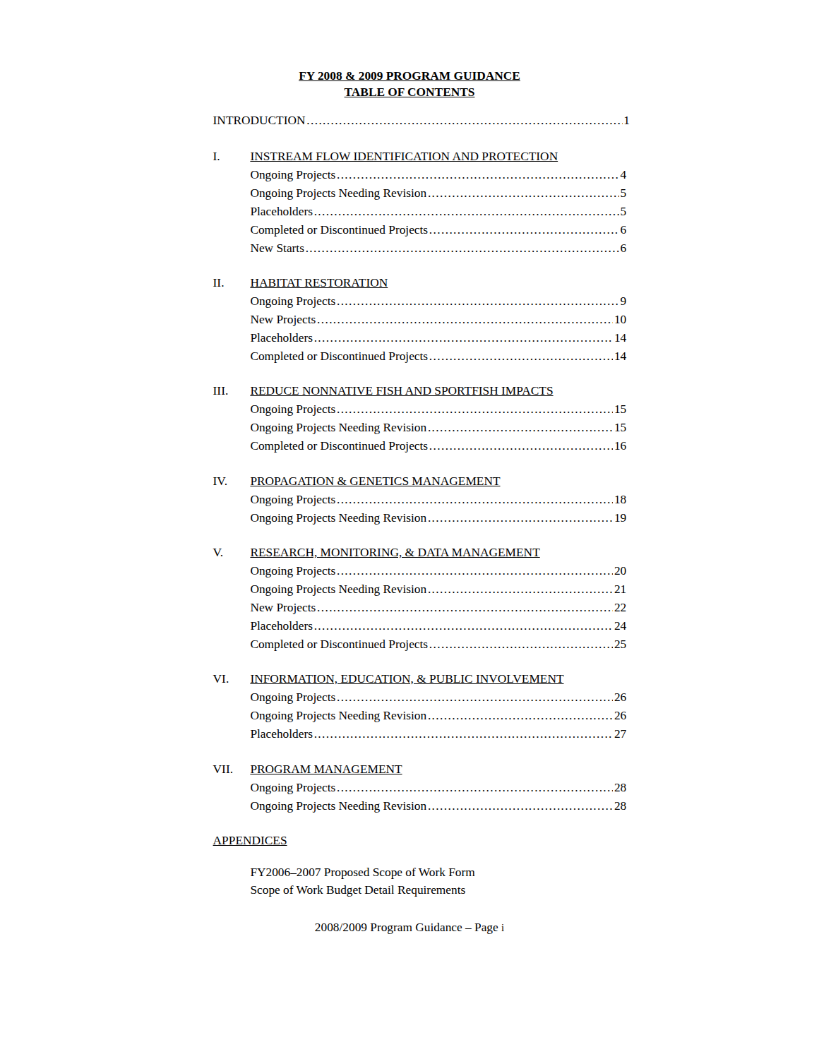FY 2008 & 2009 PROGRAM GUIDANCE
TABLE OF CONTENTS
INTRODUCTION ................................................................................................................. 1
I. INSTREAM FLOW IDENTIFICATION AND PROTECTION
Ongoing Projects.......................................................................................................... 4
Ongoing Projects Needing Revision......................................................................... 5
Placeholders.................................................................................................................. 5
Completed or Discontinued Projects......................................................................... 6
New Starts.................................................................................................................... 6
II. HABITAT RESTORATION
Ongoing Projects.......................................................................................................... 9
New Projects............................................................................................................... 10
Placeholders................................................................................................................ 14
Completed or Discontinued Projects....................................................................... 14
III. REDUCE NONNATIVE FISH AND SPORTFISH IMPACTS
Ongoing Projects........................................................................................................ 15
Ongoing Projects Needing Revision....................................................................... 15
Completed or Discontinued Projects....................................................................... 16
IV. PROPAGATION & GENETICS MANAGEMENT
Ongoing Projects........................................................................................................ 18
Ongoing Projects Needing Revision....................................................................... 19
V. RESEARCH, MONITORING, & DATA MANAGEMENT
Ongoing Projects........................................................................................................ 20
Ongoing Projects Needing Revision....................................................................... 21
New Projects............................................................................................................. 22
Placeholders................................................................................................................ 24
Completed or Discontinued Projects....................................................................... 25
VI. INFORMATION, EDUCATION, & PUBLIC INVOLVEMENT
Ongoing Projects........................................................................................................ 26
Ongoing Projects Needing Revision....................................................................... 26
Placeholders................................................................................................................ 27
VII. PROGRAM MANAGEMENT
Ongoing Projects........................................................................................................ 28
Ongoing Projects Needing Revision....................................................................... 28
APPENDICES
FY2006–2007 Proposed Scope of Work Form
Scope of Work Budget Detail Requirements
2008/2009 Program Guidance – Page i